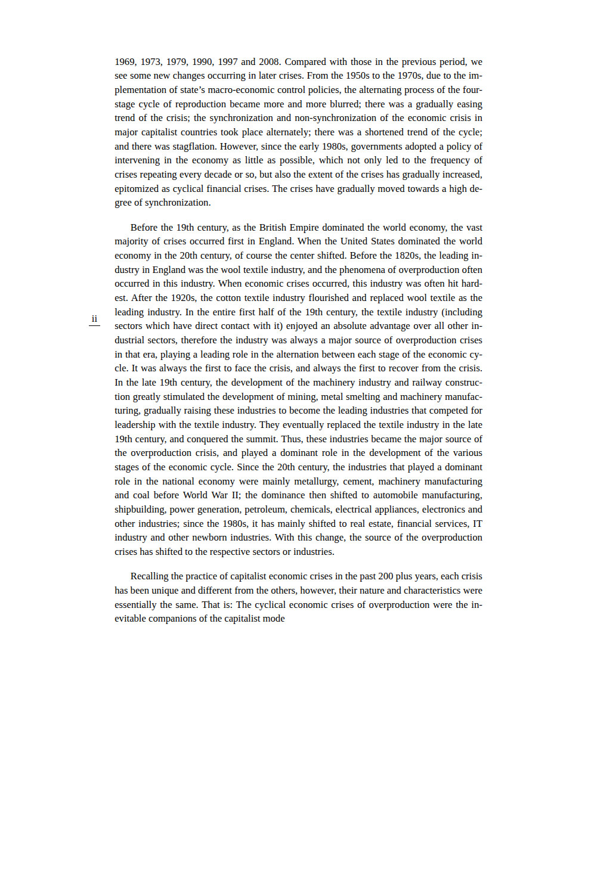ii
1969, 1973, 1979, 1990, 1997 and 2008. Compared with those in the previous period, we see some new changes occurring in later crises. From the 1950s to the 1970s, due to the implementation of state’s macro-economic control policies, the alternating process of the four-stage cycle of reproduction became more and more blurred; there was a gradually easing trend of the crisis; the synchronization and non-synchronization of the economic crisis in major capitalist countries took place alternately; there was a shortened trend of the cycle; and there was stagflation. However, since the early 1980s, governments adopted a policy of intervening in the economy as little as possible, which not only led to the frequency of crises repeating every decade or so, but also the extent of the crises has gradually increased, epitomized as cyclical financial crises. The crises have gradually moved towards a high degree of synchronization.
Before the 19th century, as the British Empire dominated the world economy, the vast majority of crises occurred first in England. When the United States dominated the world economy in the 20th century, of course the center shifted. Before the 1820s, the leading industry in England was the wool textile industry, and the phenomena of overproduction often occurred in this industry. When economic crises occurred, this industry was often hit hardest. After the 1920s, the cotton textile industry flourished and replaced wool textile as the leading industry. In the entire first half of the 19th century, the textile industry (including sectors which have direct contact with it) enjoyed an absolute advantage over all other industrial sectors, therefore the industry was always a major source of overproduction crises in that era, playing a leading role in the alternation between each stage of the economic cycle. It was always the first to face the crisis, and always the first to recover from the crisis. In the late 19th century, the development of the machinery industry and railway construction greatly stimulated the development of mining, metal smelting and machinery manufacturing, gradually raising these industries to become the leading industries that competed for leadership with the textile industry. They eventually replaced the textile industry in the late 19th century, and conquered the summit. Thus, these industries became the major source of the overproduction crisis, and played a dominant role in the development of the various stages of the economic cycle. Since the 20th century, the industries that played a dominant role in the national economy were mainly metallurgy, cement, machinery manufacturing and coal before World War II; the dominance then shifted to automobile manufacturing, shipbuilding, power generation, petroleum, chemicals, electrical appliances, electronics and other industries; since the 1980s, it has mainly shifted to real estate, financial services, IT industry and other newborn industries. With this change, the source of the overproduction crises has shifted to the respective sectors or industries.
Recalling the practice of capitalist economic crises in the past 200 plus years, each crisis has been unique and different from the others, however, their nature and characteristics were essentially the same. That is: The cyclical economic crises of overproduction were the inevitable companions of the capitalist mode